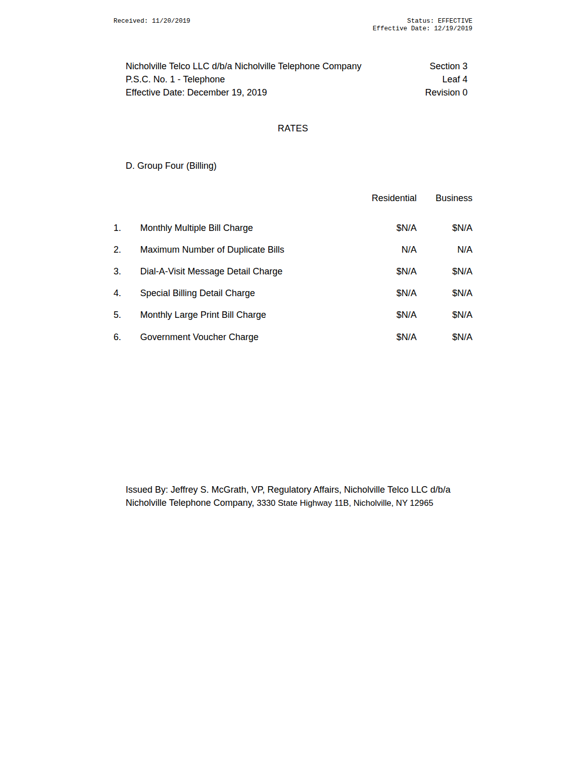Received: 11/20/2019
Status: EFFECTIVE
Effective Date: 12/19/2019
Nicholville Telco LLC d/b/a Nicholville Telephone Company
P.S.C. No. 1 - Telephone
Effective Date: December 19, 2019
Section 3
Leaf 4
Revision 0
RATES
D. Group Four (Billing)
| | | Residential | Business |
| --- | --- | --- | --- |
| 1. | Monthly Multiple Bill Charge | $N/A | $N/A |
| 2. | Maximum Number of Duplicate Bills | N/A | N/A |
| 3. | Dial-A-Visit Message Detail Charge | $N/A | $N/A |
| 4. | Special Billing Detail Charge | $N/A | $N/A |
| 5. | Monthly Large Print Bill Charge | $N/A | $N/A |
| 6. | Government Voucher Charge | $N/A | $N/A |
Issued By: Jeffrey S. McGrath, VP, Regulatory Affairs, Nicholville Telco LLC d/b/a
Nicholville Telephone Company, 3330 State Highway 11B, Nicholville, NY 12965